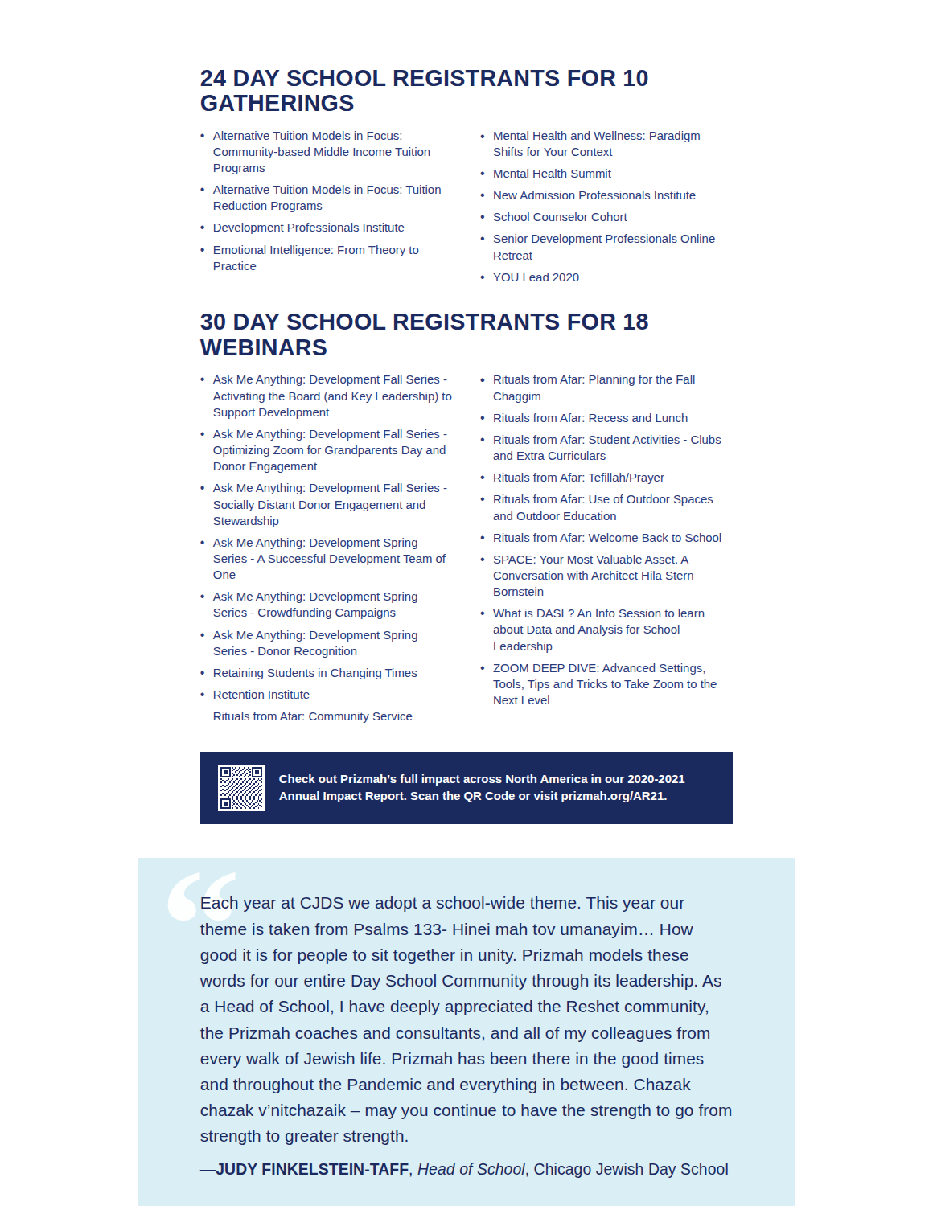24 Day School Registrants for 10 Gatherings
Alternative Tuition Models in Focus: Community-based Middle Income Tuition Programs
Alternative Tuition Models in Focus: Tuition Reduction Programs
Development Professionals Institute
Emotional Intelligence: From Theory to Practice
Mental Health and Wellness: Paradigm Shifts for Your Context
Mental Health Summit
New Admission Professionals Institute
School Counselor Cohort
Senior Development Professionals Online Retreat
YOU Lead 2020
30 Day School Registrants for 18 Webinars
Ask Me Anything: Development Fall Series - Activating the Board (and Key Leadership) to Support Development
Ask Me Anything: Development Fall Series - Optimizing Zoom for Grandparents Day and Donor Engagement
Ask Me Anything: Development Fall Series - Socially Distant Donor Engagement and Stewardship
Ask Me Anything: Development Spring Series - A Successful Development Team of One
Ask Me Anything: Development Spring Series - Crowdfunding Campaigns
Ask Me Anything: Development Spring Series - Donor Recognition
Retaining Students in Changing Times
Retention Institute
Rituals from Afar: Community Service
Rituals from Afar: Planning for the Fall Chaggim
Rituals from Afar: Recess and Lunch
Rituals from Afar: Student Activities - Clubs and Extra Curriculars
Rituals from Afar: Tefillah/Prayer
Rituals from Afar: Use of Outdoor Spaces and Outdoor Education
Rituals from Afar: Welcome Back to School
SPACE: Your Most Valuable Asset. A Conversation with Architect Hila Stern Bornstein
What is DASL? An Info Session to learn about Data and Analysis for School Leadership
ZOOM DEEP DIVE: Advanced Settings, Tools, Tips and Tricks to Take Zoom to the Next Level
Check out Prizmah’s full impact across North America in our 2020-2021 Annual Impact Report. Scan the QR Code or visit prizmah.org/AR21.
Each year at CJDS we adopt a school-wide theme. This year our theme is taken from Psalms 133- Hinei mah tov umanayim… How good it is for people to sit together in unity. Prizmah models these words for our entire Day School Community through its leadership. As a Head of School, I have deeply appreciated the Reshet community, the Prizmah coaches and consultants, and all of my colleagues from every walk of Jewish life. Prizmah has been there in the good times and throughout the Pandemic and everything in between. Chazak chazak v’nitchazaik – may you continue to have the strength to go from strength to greater strength. —Judy Finkelstein-Taff, Head of School, Chicago Jewish Day School